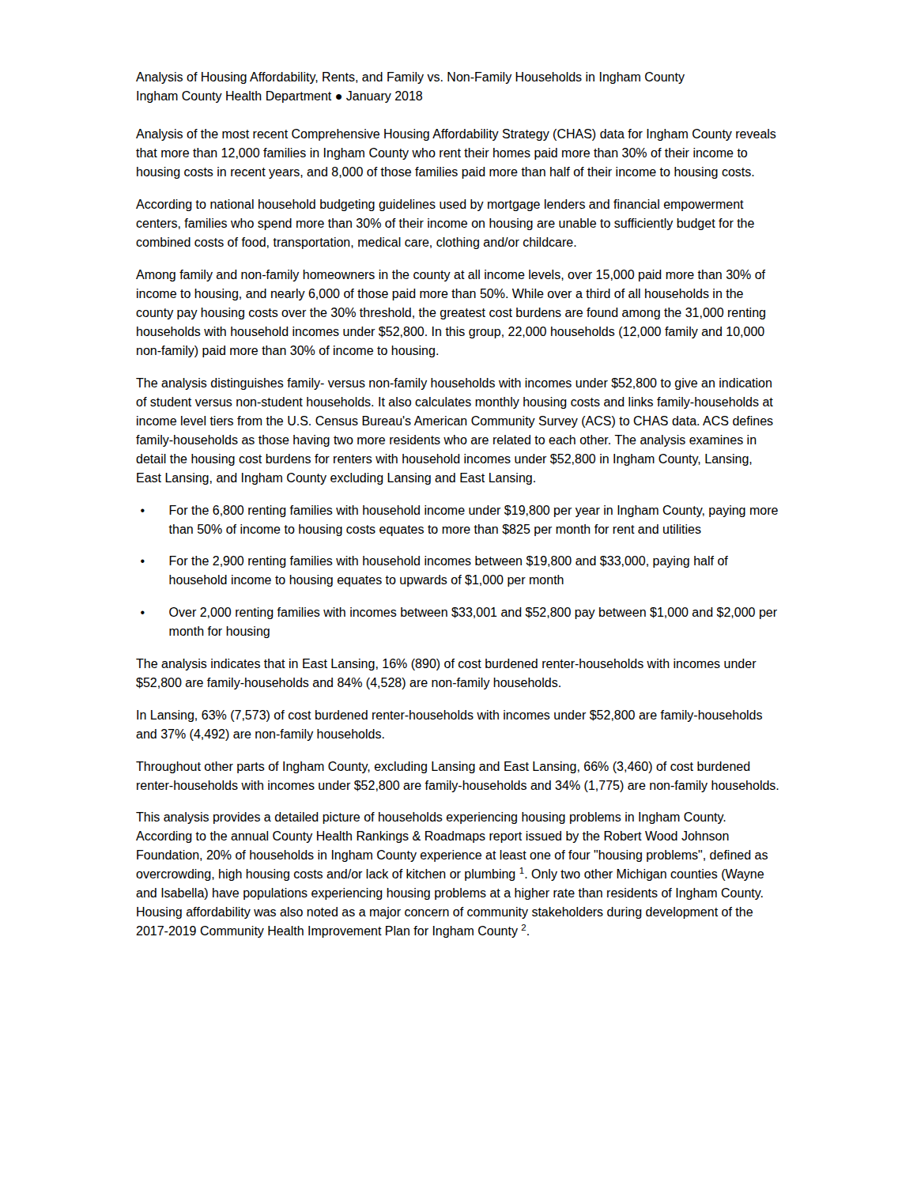Analysis of Housing Affordability, Rents, and Family vs. Non-Family Households in Ingham County
Ingham County Health Department ● January 2018
Analysis of the most recent Comprehensive Housing Affordability Strategy (CHAS) data for Ingham County reveals that more than 12,000 families in Ingham County who rent their homes paid more than 30% of their income to housing costs in recent years, and 8,000 of those families paid more than half of their income to housing costs.
According to national household budgeting guidelines used by mortgage lenders and financial empowerment centers, families who spend more than 30% of their income on housing are unable to sufficiently budget for the combined costs of food, transportation, medical care, clothing and/or childcare.
Among family and non-family homeowners in the county at all income levels, over 15,000 paid more than 30% of income to housing, and nearly 6,000 of those paid more than 50%. While over a third of all households in the county pay housing costs over the 30% threshold, the greatest cost burdens are found among the 31,000 renting households with household incomes under $52,800. In this group, 22,000 households (12,000 family and 10,000 non-family) paid more than 30% of income to housing.
The analysis distinguishes family- versus non-family households with incomes under $52,800 to give an indication of student versus non-student households. It also calculates monthly housing costs and links family-households at income level tiers from the U.S. Census Bureau's American Community Survey (ACS) to CHAS data. ACS defines family-households as those having two more residents who are related to each other. The analysis examines in detail the housing cost burdens for renters with household incomes under $52,800 in Ingham County, Lansing, East Lansing, and Ingham County excluding Lansing and East Lansing.
For the 6,800 renting families with household income under $19,800 per year in Ingham County, paying more than 50% of income to housing costs equates to more than $825 per month for rent and utilities
For the 2,900 renting families with household incomes between $19,800 and $33,000, paying half of household income to housing equates to upwards of $1,000 per month
Over 2,000 renting families with incomes between $33,001 and $52,800 pay between $1,000 and $2,000 per month for housing
The analysis indicates that in East Lansing, 16% (890) of cost burdened renter-households with incomes under $52,800 are family-households and 84% (4,528) are non-family households.
In Lansing, 63% (7,573) of cost burdened renter-households with incomes under $52,800 are family-households and 37% (4,492) are non-family households.
Throughout other parts of Ingham County, excluding Lansing and East Lansing, 66% (3,460) of cost burdened renter-households with incomes under $52,800 are family-households and 34% (1,775) are non-family households.
This analysis provides a detailed picture of households experiencing housing problems in Ingham County. According to the annual County Health Rankings & Roadmaps report issued by the Robert Wood Johnson Foundation, 20% of households in Ingham County experience at least one of four "housing problems", defined as overcrowding, high housing costs and/or lack of kitchen or plumbing 1. Only two other Michigan counties (Wayne and Isabella) have populations experiencing housing problems at a higher rate than residents of Ingham County. Housing affordability was also noted as a major concern of community stakeholders during development of the 2017-2019 Community Health Improvement Plan for Ingham County 2.